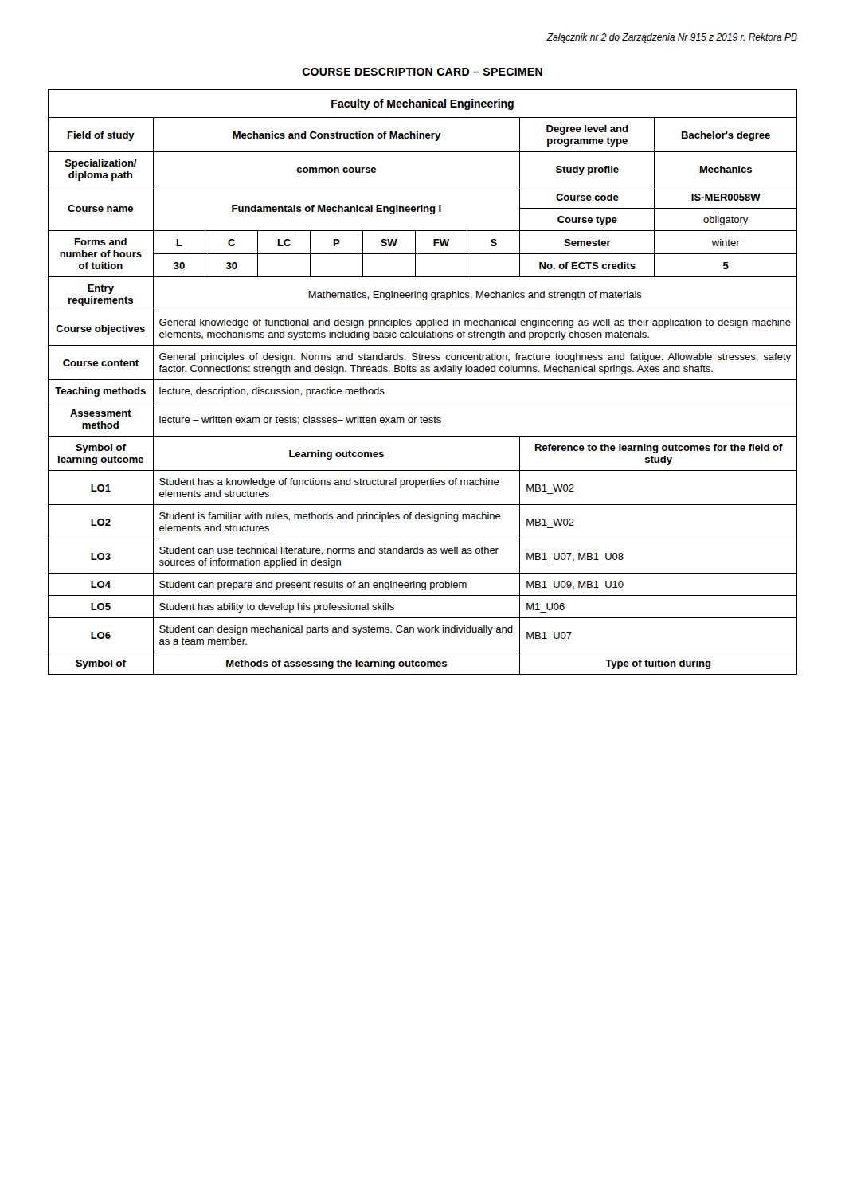Załącznik nr 2 do Zarządzenia Nr 915 z 2019 r. Rektora PB
COURSE DESCRIPTION CARD – SPECIMEN
| Faculty of Mechanical Engineering |
| Field of study | Mechanics and Construction of Machinery | Degree level and programme type | Bachelor's degree |
| Specialization/ diploma path | common course | Study profile | Mechanics |
| Course name | Fundamentals of Mechanical Engineering I | Course code | IS-MER0058W |
| Course type | obligatory |
| Forms and number of hours of tuition | L | C | LC | P | SW | FW | S | Semester | winter |
| 30 | 30 | | | | | | No. of ECTS credits | 5 |
| Entry requirements | Mathematics, Engineering graphics, Mechanics and strength of materials |
| Course objectives | General knowledge of functional and design principles applied in mechanical engineering as well as their application to design machine elements, mechanisms and systems including basic calculations of strength and properly chosen materials. |
| Course content | General principles of design. Norms and standards. Stress concentration, fracture toughness and fatigue. Allowable stresses, safety factor. Connections: strength and design. Threads. Bolts as axially loaded columns. Mechanical springs. Axes and shafts. |
| Teaching methods | lecture, description, discussion, practice methods |
| Assessment method | lecture – written exam or tests; classes– written exam or tests |
| Symbol of learning outcome | Learning outcomes | Reference to the learning outcomes for the field of study |
| LO1 | Student has a knowledge of functions and structural properties of machine elements and structures | MB1_W02 |
| LO2 | Student is familiar with rules, methods and principles of designing machine elements and structures | MB1_W02 |
| LO3 | Student can use technical literature, norms and standards as well as other sources of information applied in design | MB1_U07, MB1_U08 |
| LO4 | Student can prepare and present results of an engineering problem | MB1_U09, MB1_U10 |
| LO5 | Student has ability to develop his professional skills | M1_U06 |
| LO6 | Student can design mechanical parts and systems. Can work individually and as a team member. | MB1_U07 |
| Symbol of | Methods of assessing the learning outcomes | Type of tuition during |